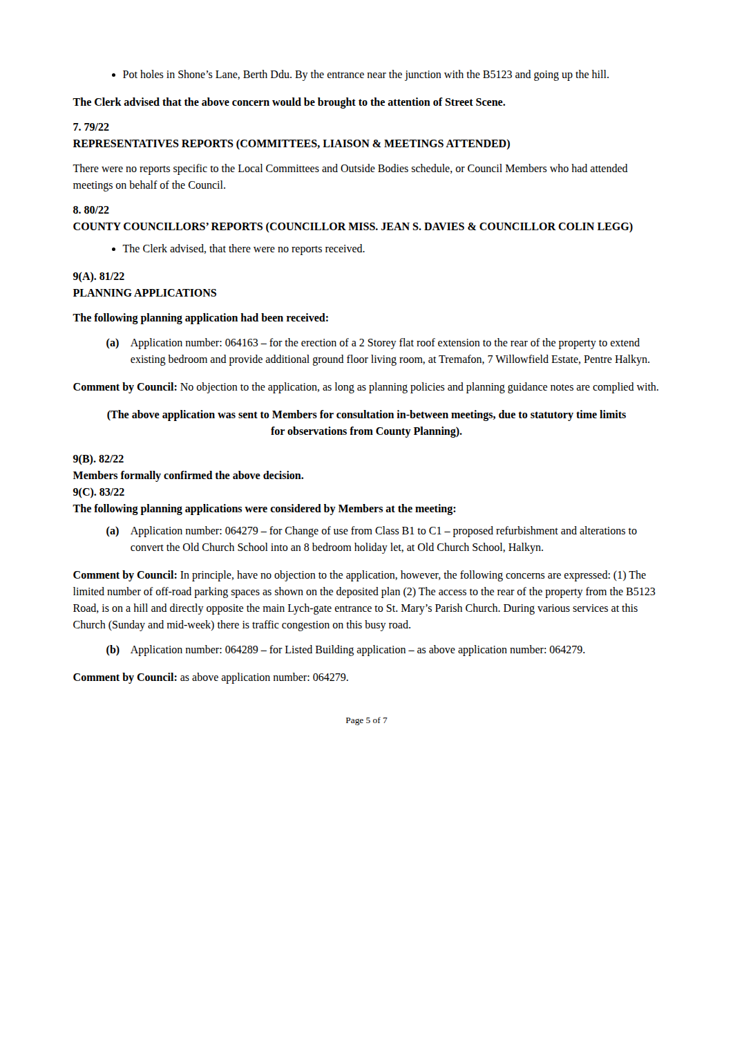Pot holes in Shone’s Lane, Berth Ddu. By the entrance near the junction with the B5123 and going up the hill.
The Clerk advised that the above concern would be brought to the attention of Street Scene.
7. 79/22
REPRESENTATIVES REPORTS (COMMITTEES, LIAISON & MEETINGS ATTENDED)
There were no reports specific to the Local Committees and Outside Bodies schedule, or Council Members who had attended meetings on behalf of the Council.
8. 80/22
COUNTY COUNCILLORS’ REPORTS (COUNCILLOR MISS. JEAN S. DAVIES & COUNCILLOR COLIN LEGG)
The Clerk advised, that there were no reports received.
9(A). 81/22
PLANNING APPLICATIONS
The following planning application had been received:
(a) Application number: 064163 – for the erection of a 2 Storey flat roof extension to the rear of the property to extend existing bedroom and provide additional ground floor living room, at Tremafon, 7 Willowfield Estate, Pentre Halkyn.
Comment by Council: No objection to the application, as long as planning policies and planning guidance notes are complied with.
(The above application was sent to Members for consultation in-between meetings, due to statutory time limits for observations from County Planning).
9(B). 82/22
Members formally confirmed the above decision.
9(C). 83/22
The following planning applications were considered by Members at the meeting:
(a) Application number: 064279 – for Change of use from Class B1 to C1 – proposed refurbishment and alterations to convert the Old Church School into an 8 bedroom holiday let, at Old Church School, Halkyn.
Comment by Council: In principle, have no objection to the application, however, the following concerns are expressed: (1) The limited number of off-road parking spaces as shown on the deposited plan (2) The access to the rear of the property from the B5123 Road, is on a hill and directly opposite the main Lych-gate entrance to St. Mary’s Parish Church. During various services at this Church (Sunday and mid-week) there is traffic congestion on this busy road.
(b) Application number: 064289 – for Listed Building application – as above application number: 064279.
Comment by Council: as above application number: 064279.
Page 5 of 7